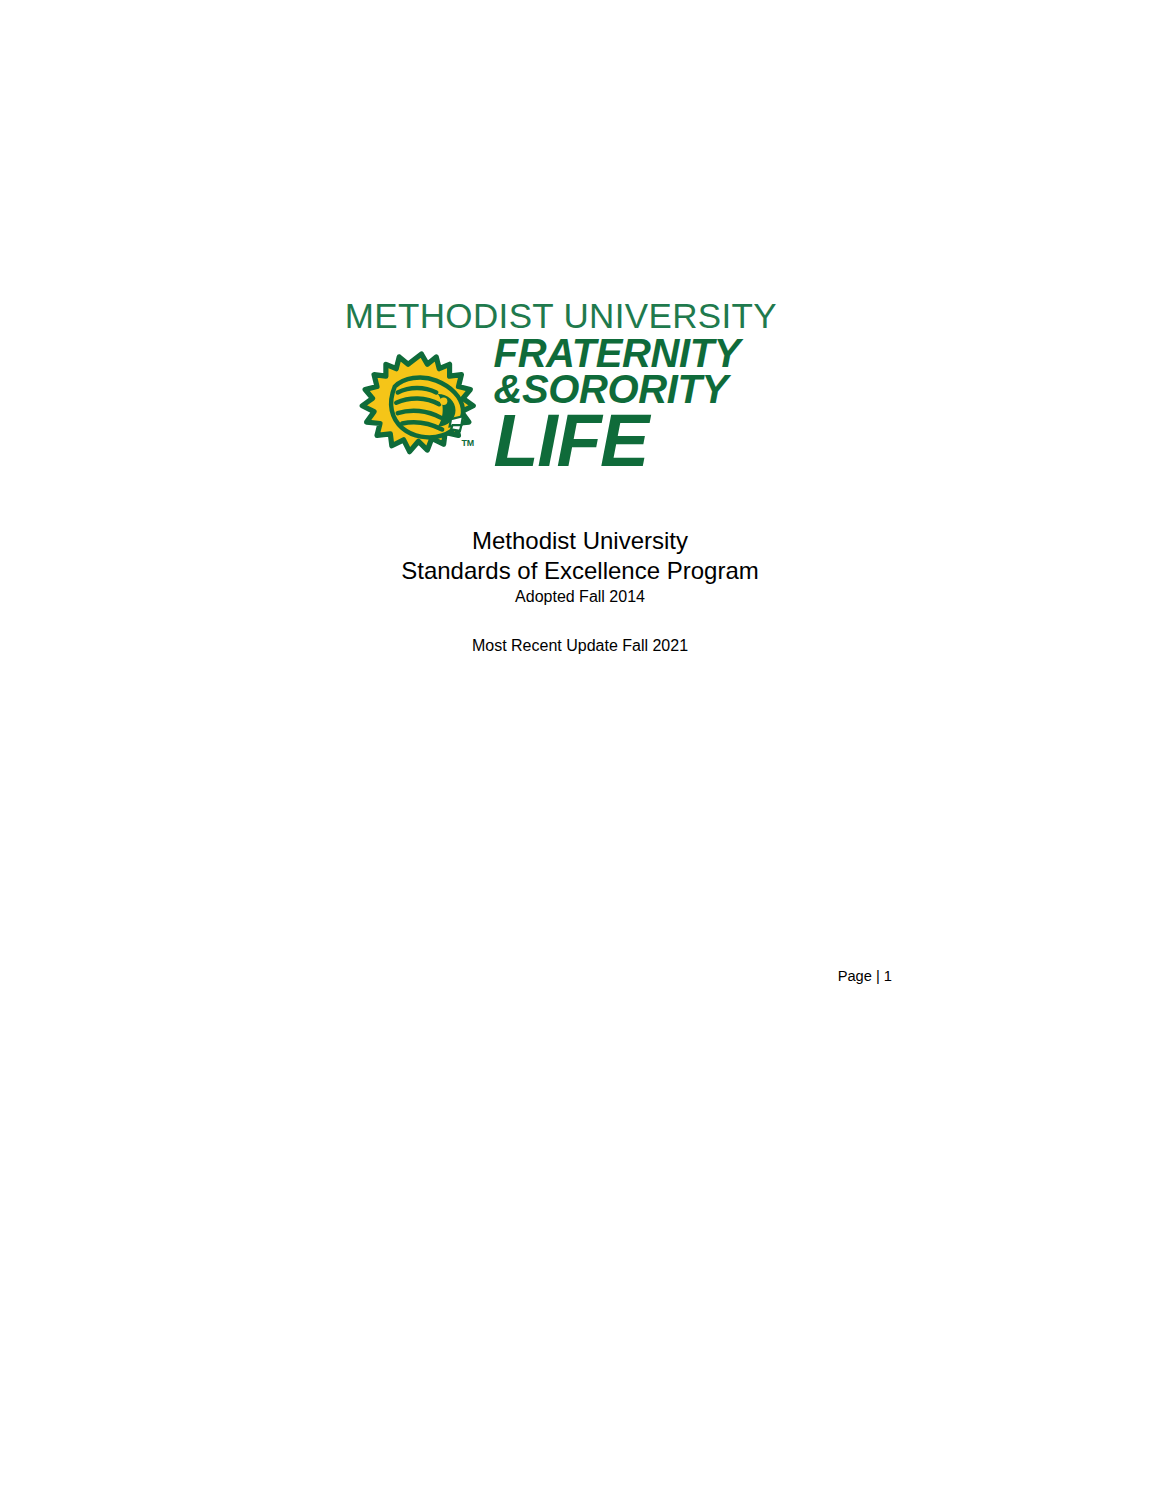METHODIST UNIVERSITY
FRATERNITY
&SORORITY
LIFE
TM
Methodist University
Standards of Excellence Program
Adopted Fall 2014
Most Recent Update Fall 2021
Page | 1